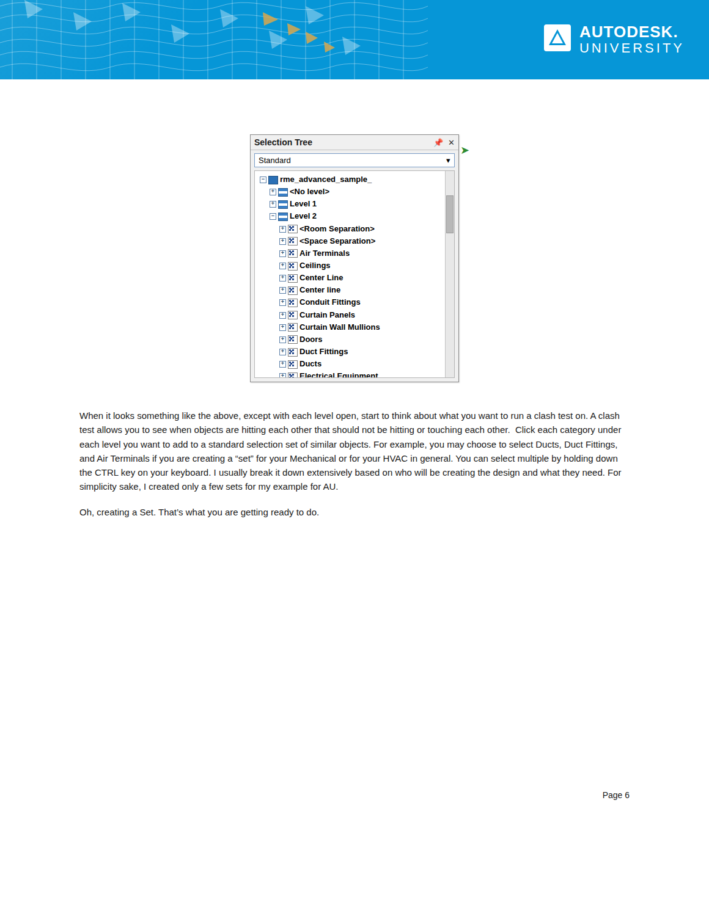AUTODESK.
UNIVERSITY
Selection Tree 📌✕
Standard ▾
− rme_advanced_sample_
+ <No level>
+ Level 1
− Level 2
+ <Room Separation>
+ <Space Separation>
+ Air Terminals
+ Ceilings
+ Center Line
+ Center line
+ Conduit Fittings
+ Curtain Panels
+ Curtain Wall Mullions
+ Doors
+ Duct Fittings
+ Ducts
+ Electrical Equipment
➤
When it looks something like the above, except with each level open, start to think about what you want to run a clash test on. A clash test allows you to see when objects are hitting each other that should not be hitting or touching each other. Click each category under each level you want to add to a standard selection set of similar objects. For example, you may choose to select Ducts, Duct Fittings, and Air Terminals if you are creating a “set” for your Mechanical or for your HVAC in general. You can select multiple by holding down the CTRL key on your keyboard. I usually break it down extensively based on who will be creating the design and what they need. For simplicity sake, I created only a few sets for my example for AU.
Oh, creating a Set. That’s what you are getting ready to do.
Page 6